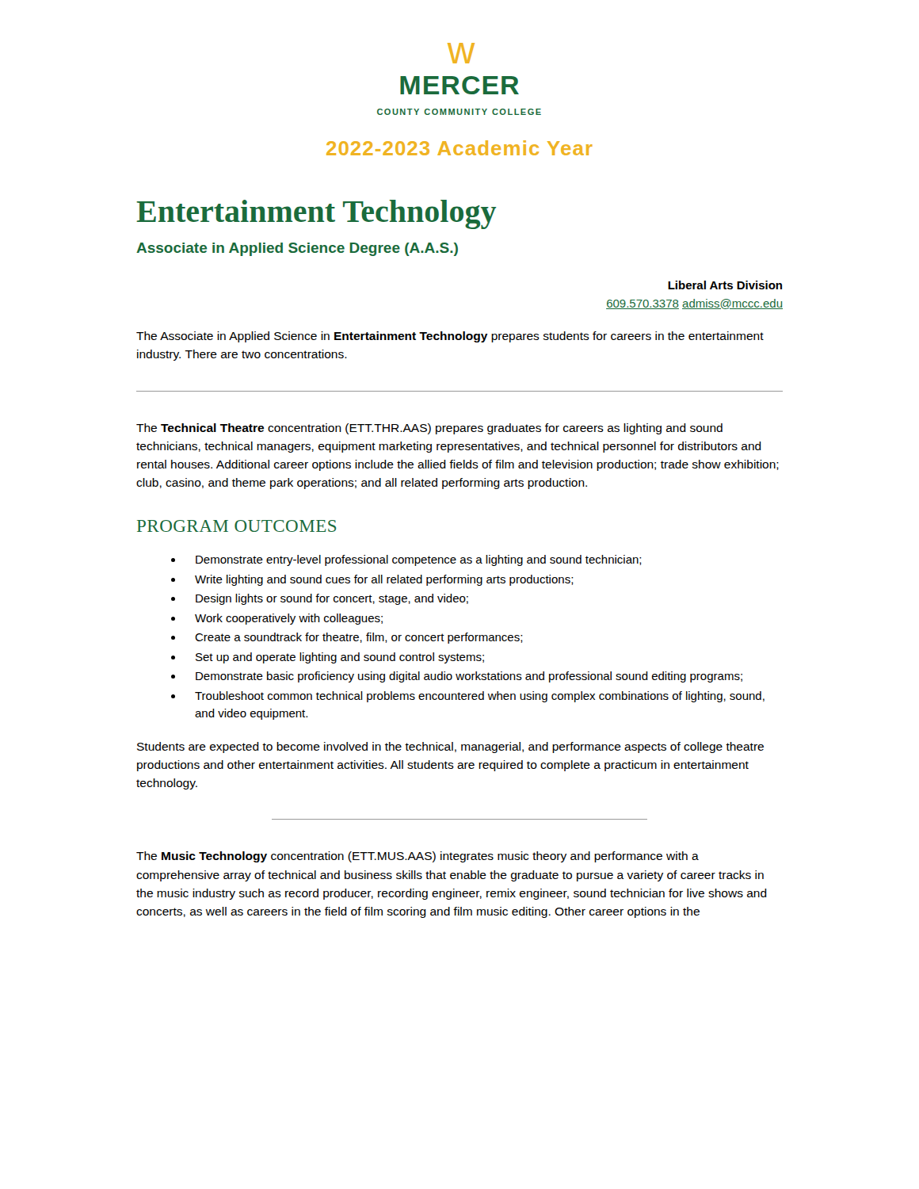w
MERCER
COUNTY COMMUNITY COLLEGE
2022-2023 Academic Year
Entertainment Technology
Associate in Applied Science Degree (A.A.S.)
Liberal Arts Division
609.570.3378 admiss@mccc.edu
The Associate in Applied Science in Entertainment Technology prepares students for careers in the entertainment industry. There are two concentrations.
The Technical Theatre concentration (ETT.THR.AAS) prepares graduates for careers as lighting and sound technicians, technical managers, equipment marketing representatives, and technical personnel for distributors and rental houses. Additional career options include the allied fields of film and television production; trade show exhibition; club, casino, and theme park operations; and all related performing arts production.
PROGRAM OUTCOMES
Demonstrate entry-level professional competence as a lighting and sound technician;
Write lighting and sound cues for all related performing arts productions;
Design lights or sound for concert, stage, and video;
Work cooperatively with colleagues;
Create a soundtrack for theatre, film, or concert performances;
Set up and operate lighting and sound control systems;
Demonstrate basic proficiency using digital audio workstations and professional sound editing programs;
Troubleshoot common technical problems encountered when using complex combinations of lighting, sound, and video equipment.
Students are expected to become involved in the technical, managerial, and performance aspects of college theatre productions and other entertainment activities. All students are required to complete a practicum in entertainment technology.
The Music Technology concentration (ETT.MUS.AAS) integrates music theory and performance with a comprehensive array of technical and business skills that enable the graduate to pursue a variety of career tracks in the music industry such as record producer, recording engineer, remix engineer, sound technician for live shows and concerts, as well as careers in the field of film scoring and film music editing. Other career options in the